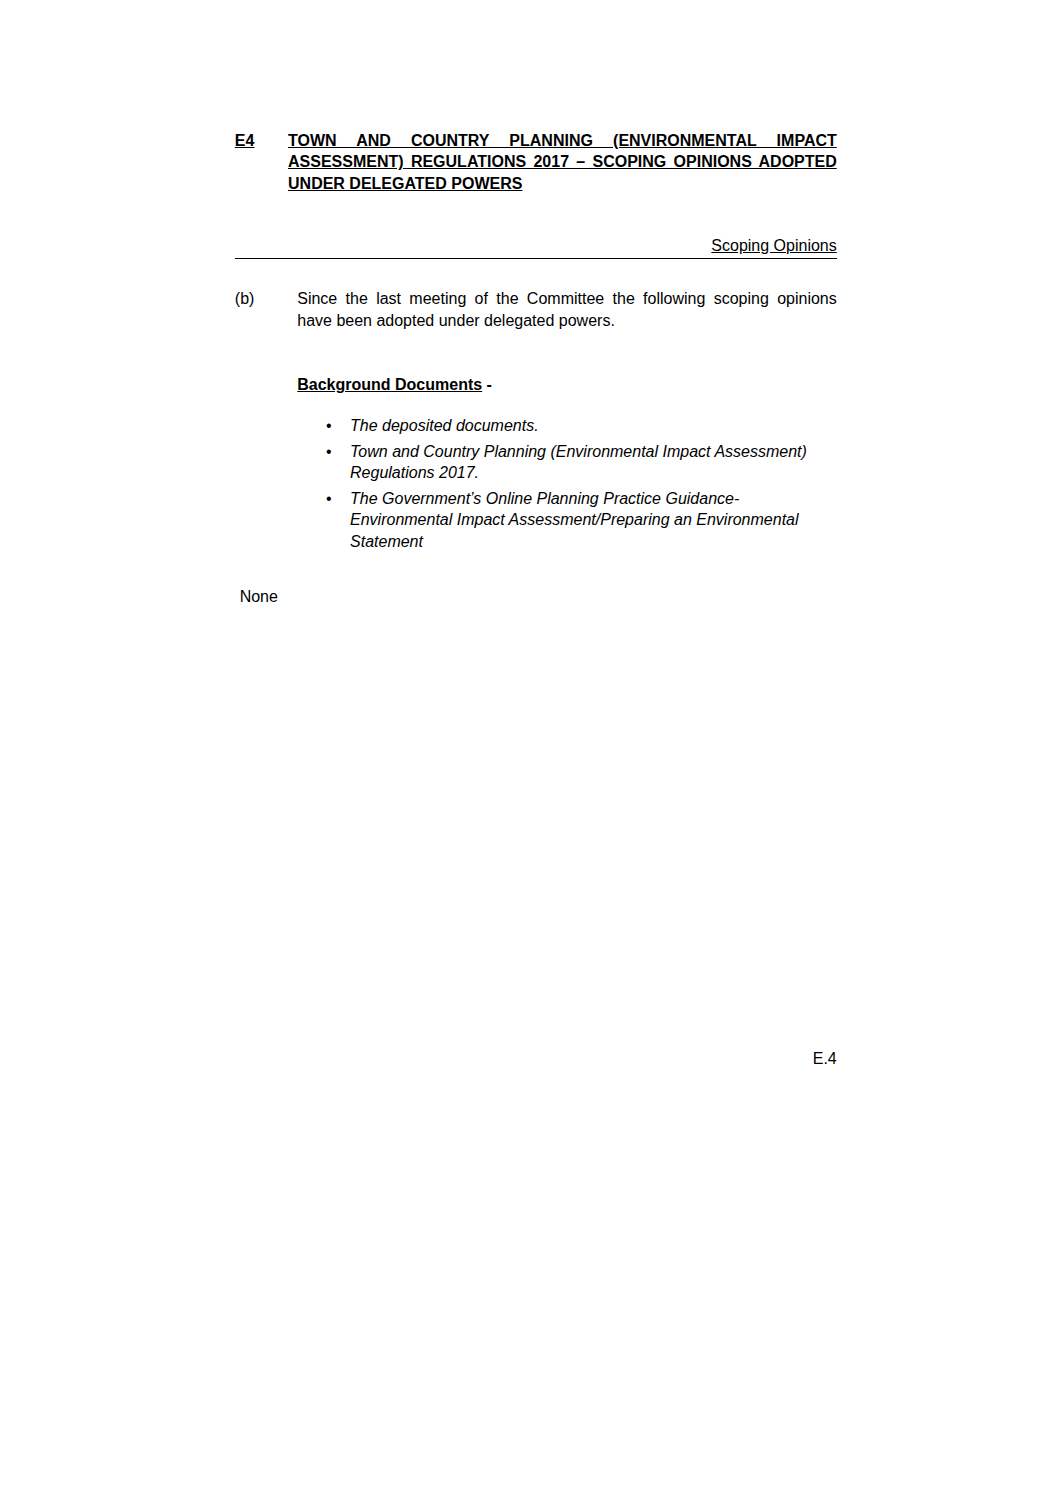E4
TOWN AND COUNTRY PLANNING (ENVIRONMENTAL IMPACT ASSESSMENT) REGULATIONS 2017 – SCOPING OPINIONS ADOPTED UNDER DELEGATED POWERS
Scoping Opinions
(b)
Since the last meeting of the Committee the following scoping opinions have been adopted under delegated powers.
Background Documents -
The deposited documents.
Town and Country Planning (Environmental Impact Assessment) Regulations 2017.
The Government’s Online Planning Practice Guidance-Environmental Impact Assessment/Preparing an Environmental Statement
None
E.4